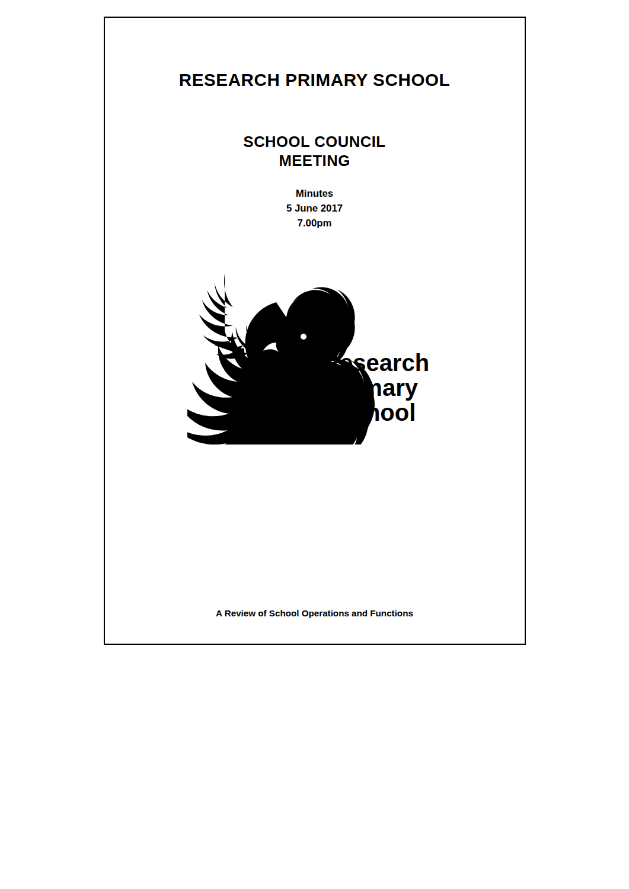RESEARCH PRIMARY SCHOOL
SCHOOL COUNCIL
MEETING
Minutes
5 June 2017
7.00pm
Research Primary School
A Review of School Operations and Functions